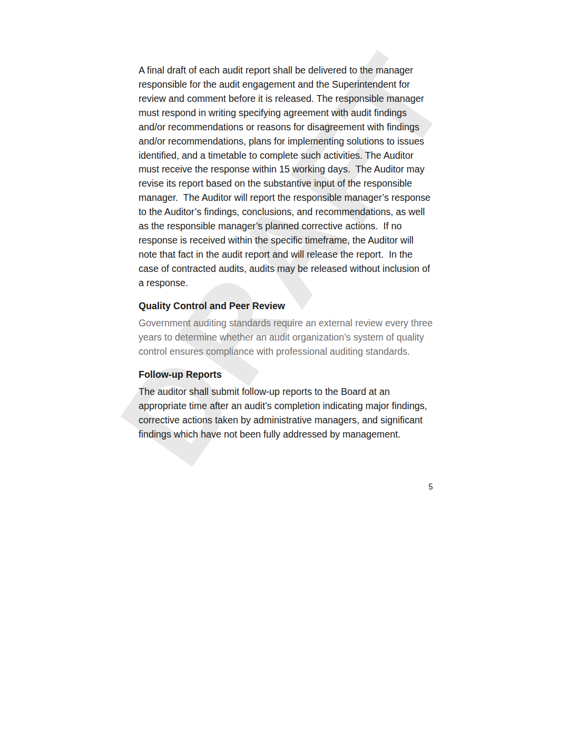DRAFT
A final draft of each audit report shall be delivered to the manager responsible for the audit engagement and the Superintendent for review and comment before it is released. The responsible manager must respond in writing specifying agreement with audit findings and/or recommendations or reasons for disagreement with findings and/or recommendations, plans for implementing solutions to issues identified, and a timetable to complete such activities. The Auditor must receive the response within 15 working days. The Auditor may revise its report based on the substantive input of the responsible manager. The Auditor will report the responsible manager’s response to the Auditor’s findings, conclusions, and recommendations, as well as the responsible manager’s planned corrective actions. If no response is received within the specific timeframe, the Auditor will note that fact in the audit report and will release the report. In the case of contracted audits, audits may be released without inclusion of a response.
Quality Control and Peer Review
Government auditing standards require an external review every three years to determine whether an audit organization’s system of quality control ensures compliance with professional auditing standards.
Follow-up Reports
The auditor shall submit follow-up reports to the Board at an appropriate time after an audit’s completion indicating major findings, corrective actions taken by administrative managers, and significant findings which have not been fully addressed by management.
5